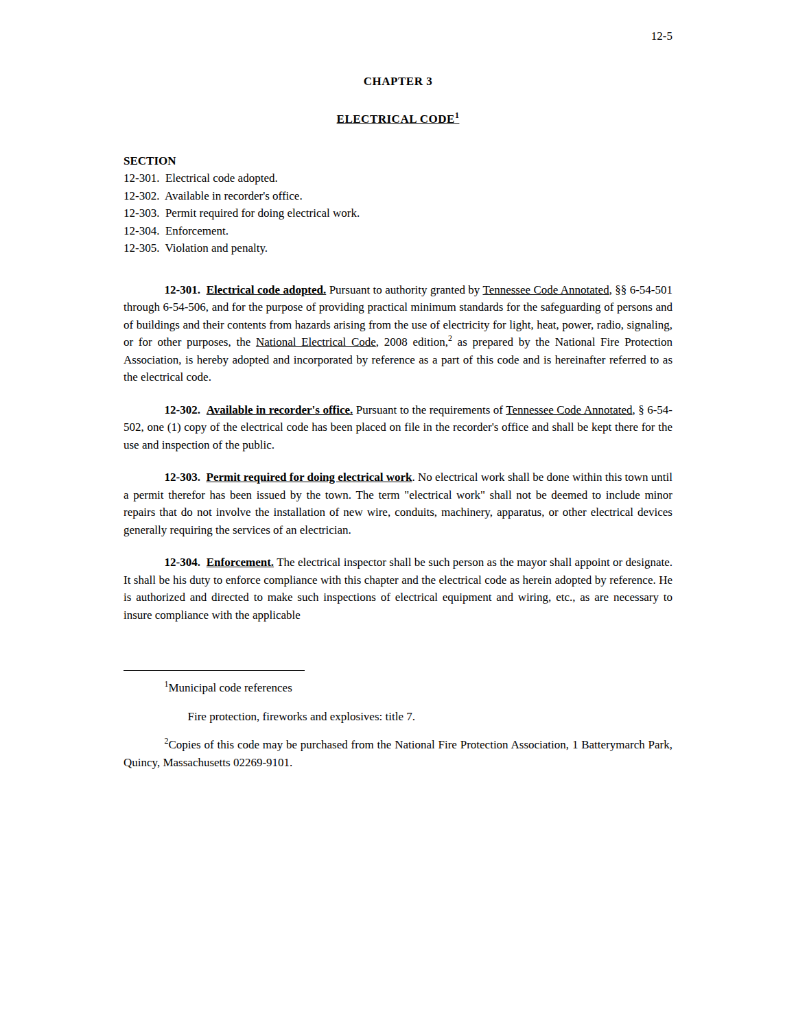12-5
CHAPTER 3
ELECTRICAL CODE1
SECTION
12-301. Electrical code adopted.
12-302. Available in recorder's office.
12-303. Permit required for doing electrical work.
12-304. Enforcement.
12-305. Violation and penalty.
12-301. Electrical code adopted. Pursuant to authority granted by Tennessee Code Annotated, §§ 6-54-501 through 6-54-506, and for the purpose of providing practical minimum standards for the safeguarding of persons and of buildings and their contents from hazards arising from the use of electricity for light, heat, power, radio, signaling, or for other purposes, the National Electrical Code, 2008 edition,2 as prepared by the National Fire Protection Association, is hereby adopted and incorporated by reference as a part of this code and is hereinafter referred to as the electrical code.
12-302. Available in recorder's office. Pursuant to the requirements of Tennessee Code Annotated, § 6-54-502, one (1) copy of the electrical code has been placed on file in the recorder's office and shall be kept there for the use and inspection of the public.
12-303. Permit required for doing electrical work. No electrical work shall be done within this town until a permit therefor has been issued by the town. The term "electrical work" shall not be deemed to include minor repairs that do not involve the installation of new wire, conduits, machinery, apparatus, or other electrical devices generally requiring the services of an electrician.
12-304. Enforcement. The electrical inspector shall be such person as the mayor shall appoint or designate. It shall be his duty to enforce compliance with this chapter and the electrical code as herein adopted by reference. He is authorized and directed to make such inspections of electrical equipment and wiring, etc., as are necessary to insure compliance with the applicable
1Municipal code references
Fire protection, fireworks and explosives: title 7.
2Copies of this code may be purchased from the National Fire Protection Association, 1 Batterymarch Park, Quincy, Massachusetts 02269-9101.